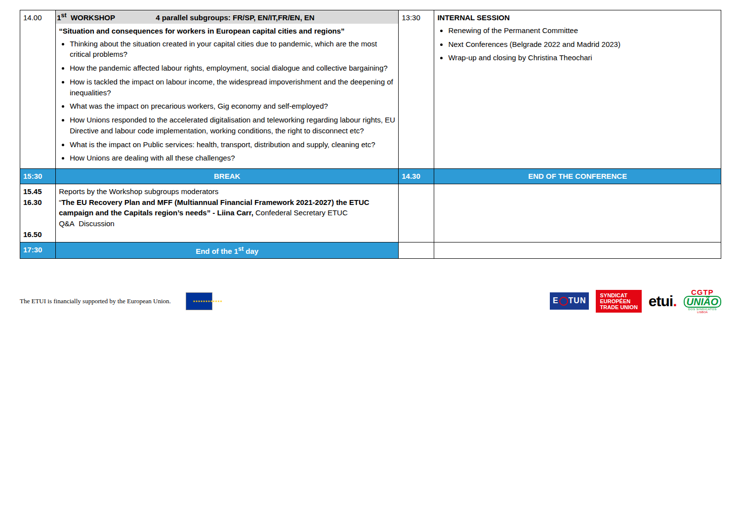| 14.00 | 1 st WORKSHOP 4 parallel subgroups: FR/SP, EN/IT,FR/EN, EN “Situation and consequences for workers in European capital cities and regions” Thinking about the situation created in your capital cities due to pandemic, which are the most critical problems? How the pandemic affected labour rights, employment, social dialogue and collective bargaining? How is tackled the impact on labour income, the widespread impoverishment and the deepening of inequalities? What was the impact on precarious workers, Gig economy and self-employed? How Unions responded to the accelerated digitalisation and teleworking regarding labour rights, EU Directive and labour code implementation, working conditions, the right to disconnect etc? What is the impact on Public services: health, transport, distribution and supply, cleaning etc? How Unions are dealing with all these challenges? | 13:30 | INTERNAL SESSION Renewing of the Permanent Committee Next Conferences (Belgrade 2022 and Madrid 2023) Wrap-up and closing by Christina Theochari |
| 15:30 | BREAK | 14.30 | END OF THE CONFERENCE |
| 15.45 16.30 16.50 | Reports by the Workshop subgroups moderators “ The EU Recovery Plan and MFF (Multiannual Financial Framework 2021-2027) the ETUC campaign and the Capitals region’s needs” - Liina Carr, Confederal Secretary ETUC Q&A Discussion | | |
| 17:30 | End of the 1 st day | | |
The ETUI is financially supported by the European Union.
E TUN
SYNDICAT
EUROPÉEN
TRADE UNION
etui.
CGTP
UNIÃO
DOS SINDICATOS
LISBOA